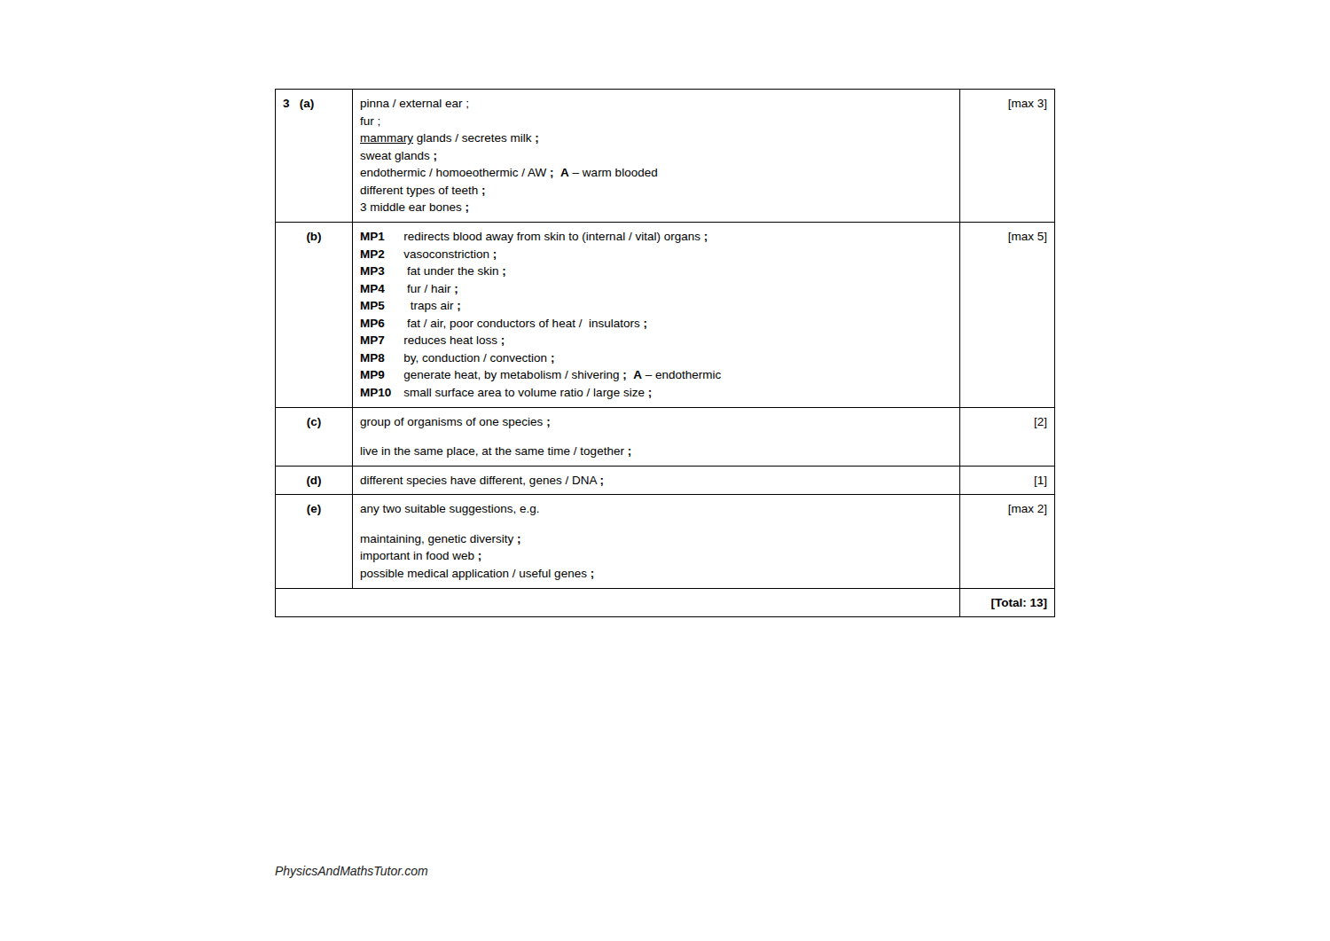| 3 (a) | pinna / external ear ; fur ; mammary glands / secretes milk ; sweat glands ; endothermic / homoeothermic / AW ; A – warm blooded different types of teeth ; 3 middle ear bones ; | [max 3] |
| (b) | MP1 redirects blood away from skin to (internal / vital) organs ; MP2 vasoconstriction ; MP3 fat under the skin ; MP4 fur / hair ; MP5 traps air ; MP6 fat / air, poor conductors of heat / insulators ; MP7 reduces heat loss ; MP8 by, conduction / convection ; MP9 generate heat, by metabolism / shivering ; A – endothermic MP10 small surface area to volume ratio / large size ; | [max 5] |
| (c) | group of organisms of one species ; live in the same place, at the same time / together ; | [2] |
| (d) | different species have different, genes / DNA ; | [1] |
| (e) | any two suitable suggestions, e.g. maintaining, genetic diversity ; important in food web ; possible medical application / useful genes ; | [max 2] |
| | [Total: 13] |
PhysicsAndMathsTutor.com